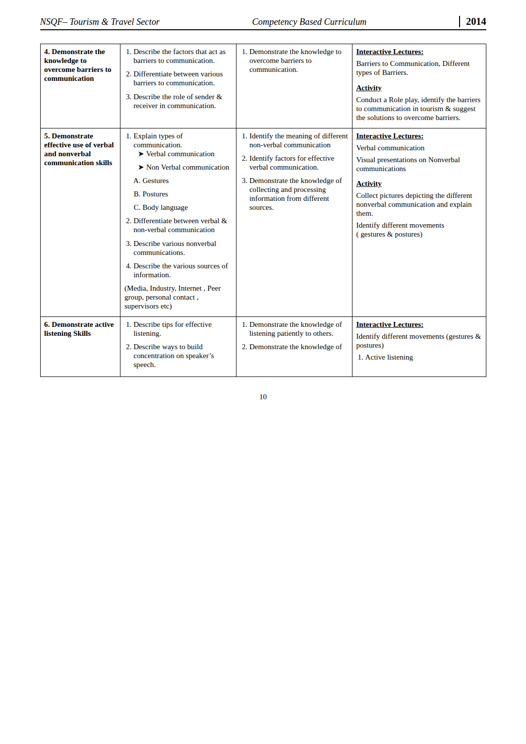NSQF– Tourism & Travel Sector Competency Based Curriculum 2014
| 4. Demonstrate the knowledge to overcome barriers to communication | Describe the factors that act as barriers to communication. Differentiate between various barriers to communication. Describe the role of sender & receiver in communication. | Demonstrate the knowledge to overcome barriers to communication. | Interactive Lectures: Barriers to Communication, Different types of Barriers. Activity Conduct a Role play, identify the barriers to communication in tourism & suggest the solutions to overcome barriers. |
| 5. Demonstrate effective use of verbal and nonverbal communication skills | Explain types of communication. Verbal communication Non Verbal communication Gestures Postures Body language Differentiate between verbal & non-verbal communication Describe various nonverbal communications. Describe the various sources of information. (Media, Industry, Internet , Peer group, personal contact , supervisors etc) | Identify the meaning of different non-verbal communication Identify factors for effective verbal communication. Demonstrate the knowledge of collecting and processing information from different sources. | Interactive Lectures: Verbal communication Visual presentations on Nonverbal communications Activity Collect pictures depicting the different nonverbal communication and explain them. Identify different movements ( gestures & postures) |
| 6. Demonstrate active listening Skills | Describe tips for effective listening. Describe ways to build concentration on speaker’s speech. | Demonstrate the knowledge of listening patiently to others. Demonstrate the knowledge of | Interactive Lectures: Identify different movements (gestures & postures) Active listening |
10